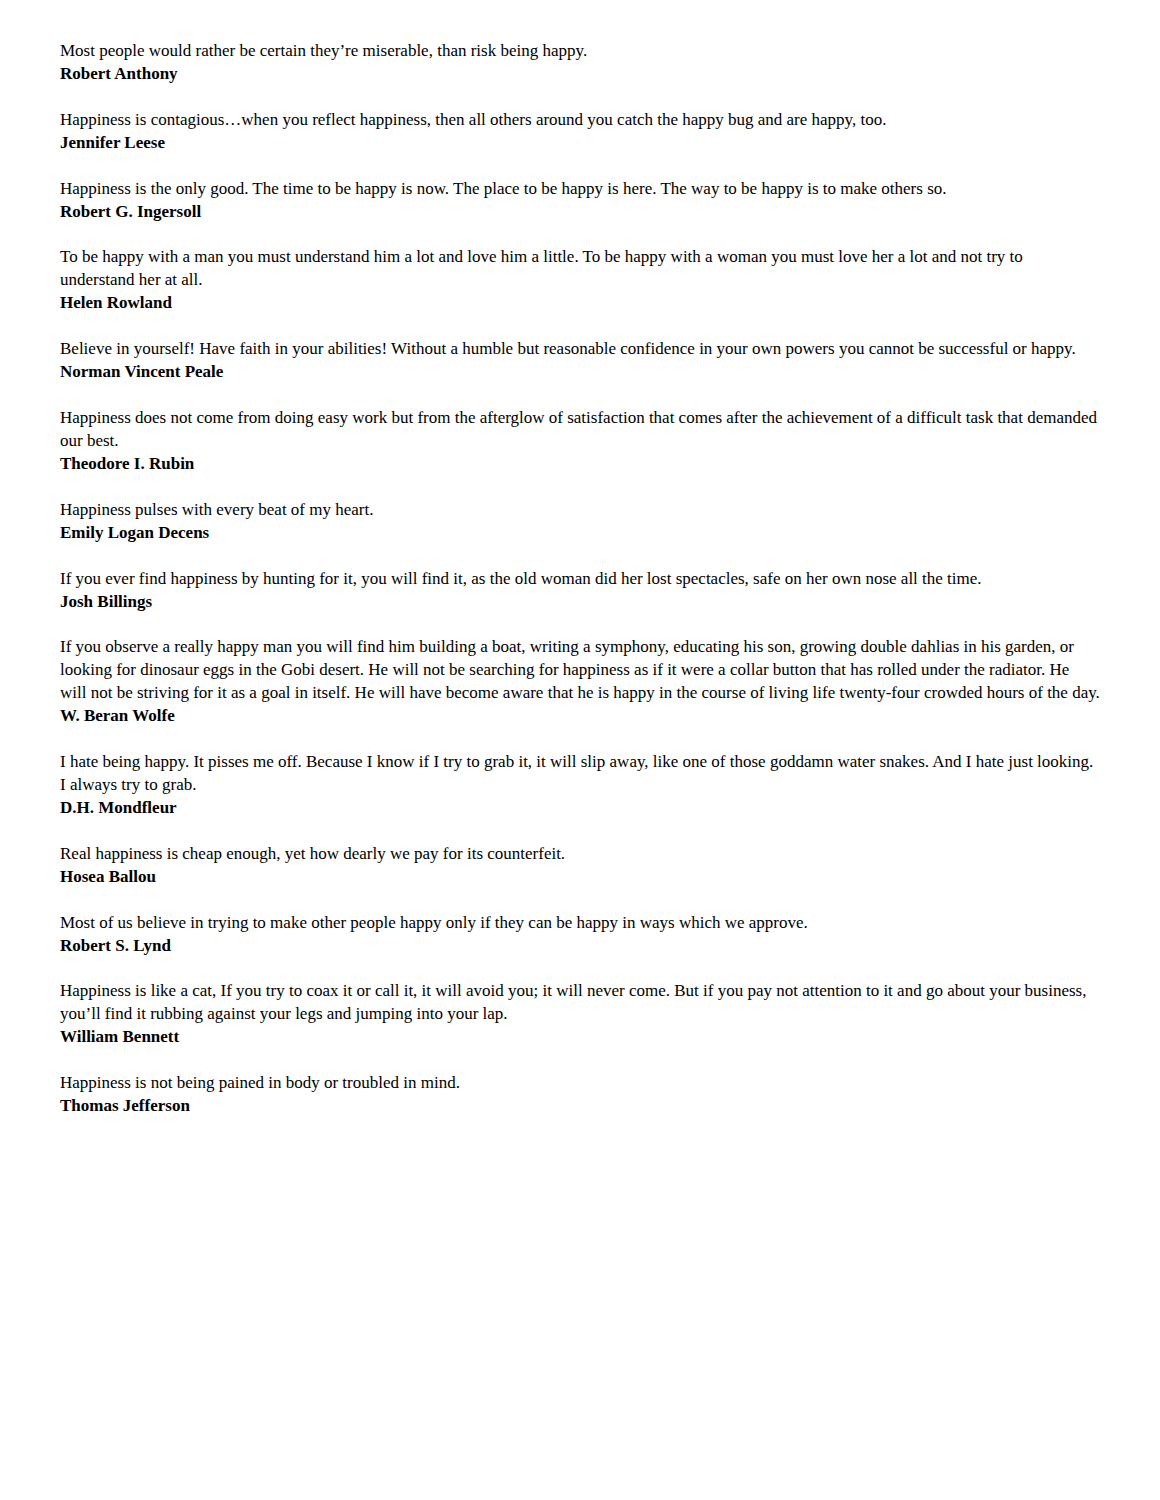Most people would rather be certain they’re miserable, than risk being happy.
Robert Anthony
Happiness is contagious…when you reflect happiness, then all others around you catch the happy bug and are happy, too.
Jennifer Leese
Happiness is the only good. The time to be happy is now. The place to be happy is here. The way to be happy is to make others so.
Robert G. Ingersoll
To be happy with a man you must understand him a lot and love him a little. To be happy with a woman you must love her a lot and not try to understand her at all.
Helen Rowland
Believe in yourself! Have faith in your abilities! Without a humble but reasonable confidence in your own powers you cannot be successful or happy.
Norman Vincent Peale
Happiness does not come from doing easy work but from the afterglow of satisfaction that comes after the achievement of a difficult task that demanded our best.
Theodore I. Rubin
Happiness pulses with every beat of my heart.
Emily Logan Decens
If you ever find happiness by hunting for it, you will find it, as the old woman did her lost spectacles, safe on her own nose all the time.
Josh Billings
If you observe a really happy man you will find him building a boat, writing a symphony, educating his son, growing double dahlias in his garden, or looking for dinosaur eggs in the Gobi desert. He will not be searching for happiness as if it were a collar button that has rolled under the radiator. He will not be striving for it as a goal in itself. He will have become aware that he is happy in the course of living life twenty-four crowded hours of the day.
W. Beran Wolfe
I hate being happy. It pisses me off. Because I know if I try to grab it, it will slip away, like one of those goddamn water snakes. And I hate just looking. I always try to grab.
D.H. Mondfleur
Real happiness is cheap enough, yet how dearly we pay for its counterfeit.
Hosea Ballou
Most of us believe in trying to make other people happy only if they can be happy in ways which we approve.
Robert S. Lynd
Happiness is like a cat, If you try to coax it or call it, it will avoid you; it will never come. But if you pay not attention to it and go about your business, you’ll find it rubbing against your legs and jumping into your lap.
William Bennett
Happiness is not being pained in body or troubled in mind.
Thomas Jefferson